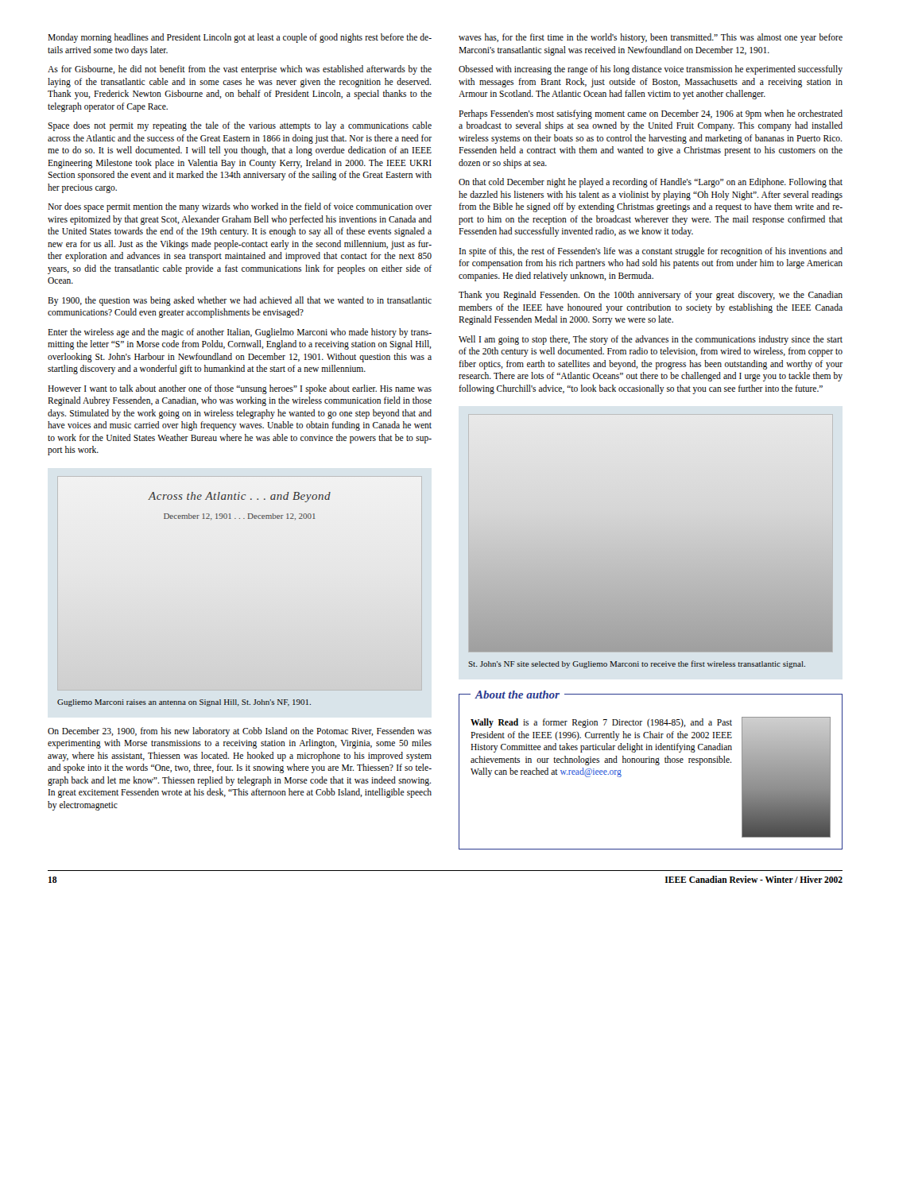Monday morning headlines and President Lincoln got at least a couple of good nights rest before the details arrived some two days later.
As for Gisbourne, he did not benefit from the vast enterprise which was established afterwards by the laying of the transatlantic cable and in some cases he was never given the recognition he deserved. Thank you, Frederick Newton Gisbourne and, on behalf of President Lincoln, a special thanks to the telegraph operator of Cape Race.
Space does not permit my repeating the tale of the various attempts to lay a communications cable across the Atlantic and the success of the Great Eastern in 1866 in doing just that. Nor is there a need for me to do so. It is well documented. I will tell you though, that a long overdue dedication of an IEEE Engineering Milestone took place in Valentia Bay in County Kerry, Ireland in 2000. The IEEE UKRI Section sponsored the event and it marked the 134th anniversary of the sailing of the Great Eastern with her precious cargo.
Nor does space permit mention the many wizards who worked in the field of voice communication over wires epitomized by that great Scot, Alexander Graham Bell who perfected his inventions in Canada and the United States towards the end of the 19th century. It is enough to say all of these events signaled a new era for us all. Just as the Vikings made people-contact early in the second millennium, just as further exploration and advances in sea transport maintained and improved that contact for the next 850 years, so did the transatlantic cable provide a fast communications link for peoples on either side of Ocean.
By 1900, the question was being asked whether we had achieved all that we wanted to in transatlantic communications? Could even greater accomplishments be envisaged?
Enter the wireless age and the magic of another Italian, Guglielmo Marconi who made history by transmitting the letter “S” in Morse code from Poldu, Cornwall, England to a receiving station on Signal Hill, overlooking St. John's Harbour in Newfoundland on December 12, 1901. Without question this was a startling discovery and a wonderful gift to humankind at the start of a new millennium.
However I want to talk about another one of those “unsung heroes” I spoke about earlier. His name was Reginald Aubrey Fessenden, a Canadian, who was working in the wireless communication field in those days. Stimulated by the work going on in wireless telegraphy he wanted to go one step beyond that and have voices and music carried over high frequency waves. Unable to obtain funding in Canada he went to work for the United States Weather Bureau where he was able to convince the powers that be to support his work.
Across the Atlantic . . . and Beyond
December 12, 1901 . . . December 12, 2001
Gugliemo Marconi raises an antenna on Signal Hill, St. John's NF, 1901.
On December 23, 1900, from his new laboratory at Cobb Island on the Potomac River, Fessenden was experimenting with Morse transmissions to a receiving station in Arlington, Virginia, some 50 miles away, where his assistant, Thiessen was located. He hooked up a microphone to his improved system and spoke into it the words “One, two, three, four. Is it snowing where you are Mr. Thiessen? If so telegraph back and let me know”. Thiessen replied by telegraph in Morse code that it was indeed snowing. In great excitement Fessenden wrote at his desk, “This afternoon here at Cobb Island, intelligible speech by electromagnetic
waves has, for the first time in the world's history, been transmitted.” This was almost one year before Marconi's transatlantic signal was received in Newfoundland on December 12, 1901.
Obsessed with increasing the range of his long distance voice transmission he experimented successfully with messages from Brant Rock, just outside of Boston, Massachusetts and a receiving station in Armour in Scotland. The Atlantic Ocean had fallen victim to yet another challenger.
Perhaps Fessenden's most satisfying moment came on December 24, 1906 at 9pm when he orchestrated a broadcast to several ships at sea owned by the United Fruit Company. This company had installed wireless systems on their boats so as to control the harvesting and marketing of bananas in Puerto Rico. Fessenden held a contract with them and wanted to give a Christmas present to his customers on the dozen or so ships at sea.
On that cold December night he played a recording of Handle's “Largo” on an Ediphone. Following that he dazzled his listeners with his talent as a violinist by playing “Oh Holy Night”. After several readings from the Bible he signed off by extending Christmas greetings and a request to have them write and report to him on the reception of the broadcast wherever they were. The mail response confirmed that Fessenden had successfully invented radio, as we know it today.
In spite of this, the rest of Fessenden's life was a constant struggle for recognition of his inventions and for compensation from his rich partners who had sold his patents out from under him to large American companies. He died relatively unknown, in Bermuda.
Thank you Reginald Fessenden. On the 100th anniversary of your great discovery, we the Canadian members of the IEEE have honoured your contribution to society by establishing the IEEE Canada Reginald Fessenden Medal in 2000. Sorry we were so late.
Well I am going to stop there, The story of the advances in the communications industry since the start of the 20th century is well documented. From radio to television, from wired to wireless, from copper to fiber optics, from earth to satellites and beyond, the progress has been outstanding and worthy of your research. There are lots of “Atlantic Oceans” out there to be challenged and I urge you to tackle them by following Churchill's advice, “to look back occasionally so that you can see further into the future.”
St. John's NF site selected by Gugliemo Marconi to receive the first wireless transatlantic signal.
About the author
Wally Read is a former Region 7 Director (1984-85), and a Past President of the IEEE (1996). Currently he is Chair of the 2002 IEEE History Committee and takes particular delight in identifying Canadian achievements in our technologies and honouring those responsible. Wally can be reached at w.read@ieee.org
18
IEEE Canadian Review - Winter / Hiver 2002